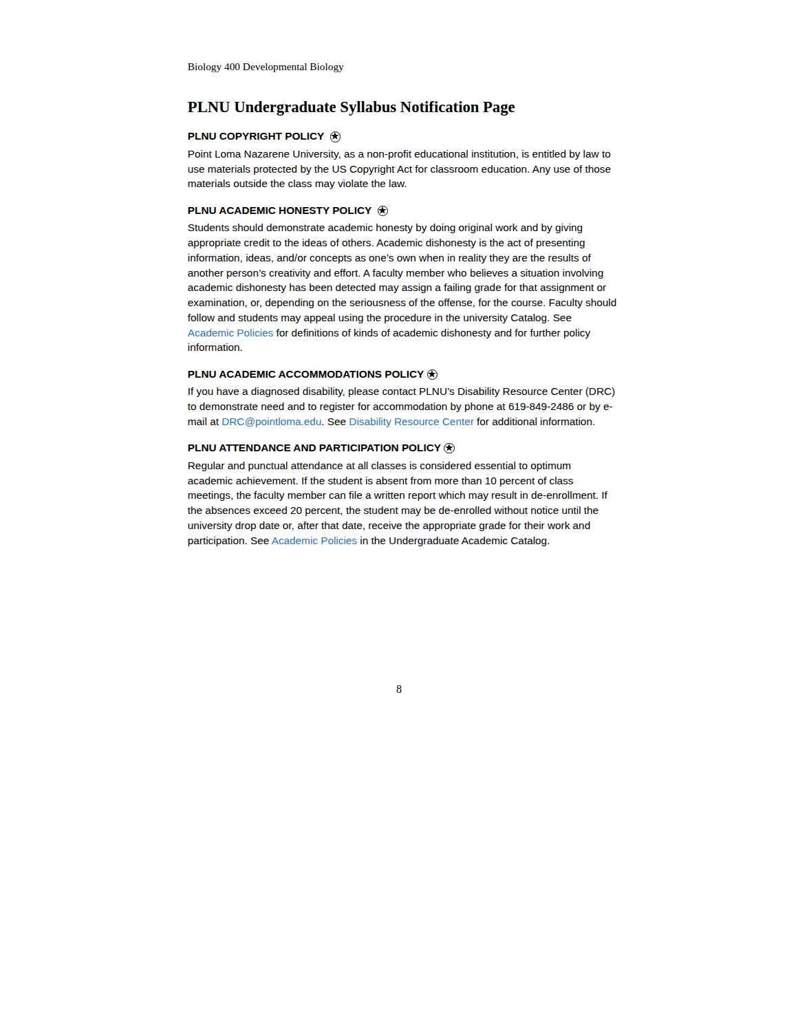Biology 400 Developmental Biology
PLNU Undergraduate Syllabus Notification Page
PLNU COPYRIGHT POLICY ★
Point Loma Nazarene University, as a non-profit educational institution, is entitled by law to use materials protected by the US Copyright Act for classroom education. Any use of those materials outside the class may violate the law.
PLNU ACADEMIC HONESTY POLICY ★
Students should demonstrate academic honesty by doing original work and by giving appropriate credit to the ideas of others. Academic dishonesty is the act of presenting information, ideas, and/or concepts as one’s own when in reality they are the results of another person’s creativity and effort. A faculty member who believes a situation involving academic dishonesty has been detected may assign a failing grade for that assignment or examination, or, depending on the seriousness of the offense, for the course. Faculty should follow and students may appeal using the procedure in the university Catalog. See Academic Policies for definitions of kinds of academic dishonesty and for further policy information.
PLNU ACADEMIC ACCOMMODATIONS POLICY★
If you have a diagnosed disability, please contact PLNU’s Disability Resource Center (DRC) to demonstrate need and to register for accommodation by phone at 619-849-2486 or by e-mail at DRC@pointloma.edu. See Disability Resource Center for additional information.
PLNU ATTENDANCE AND PARTICIPATION POLICY★
Regular and punctual attendance at all classes is considered essential to optimum academic achievement. If the student is absent from more than 10 percent of class meetings, the faculty member can file a written report which may result in de-enrollment. If the absences exceed 20 percent, the student may be de-enrolled without notice until the university drop date or, after that date, receive the appropriate grade for their work and participation. See Academic Policies in the Undergraduate Academic Catalog.
8